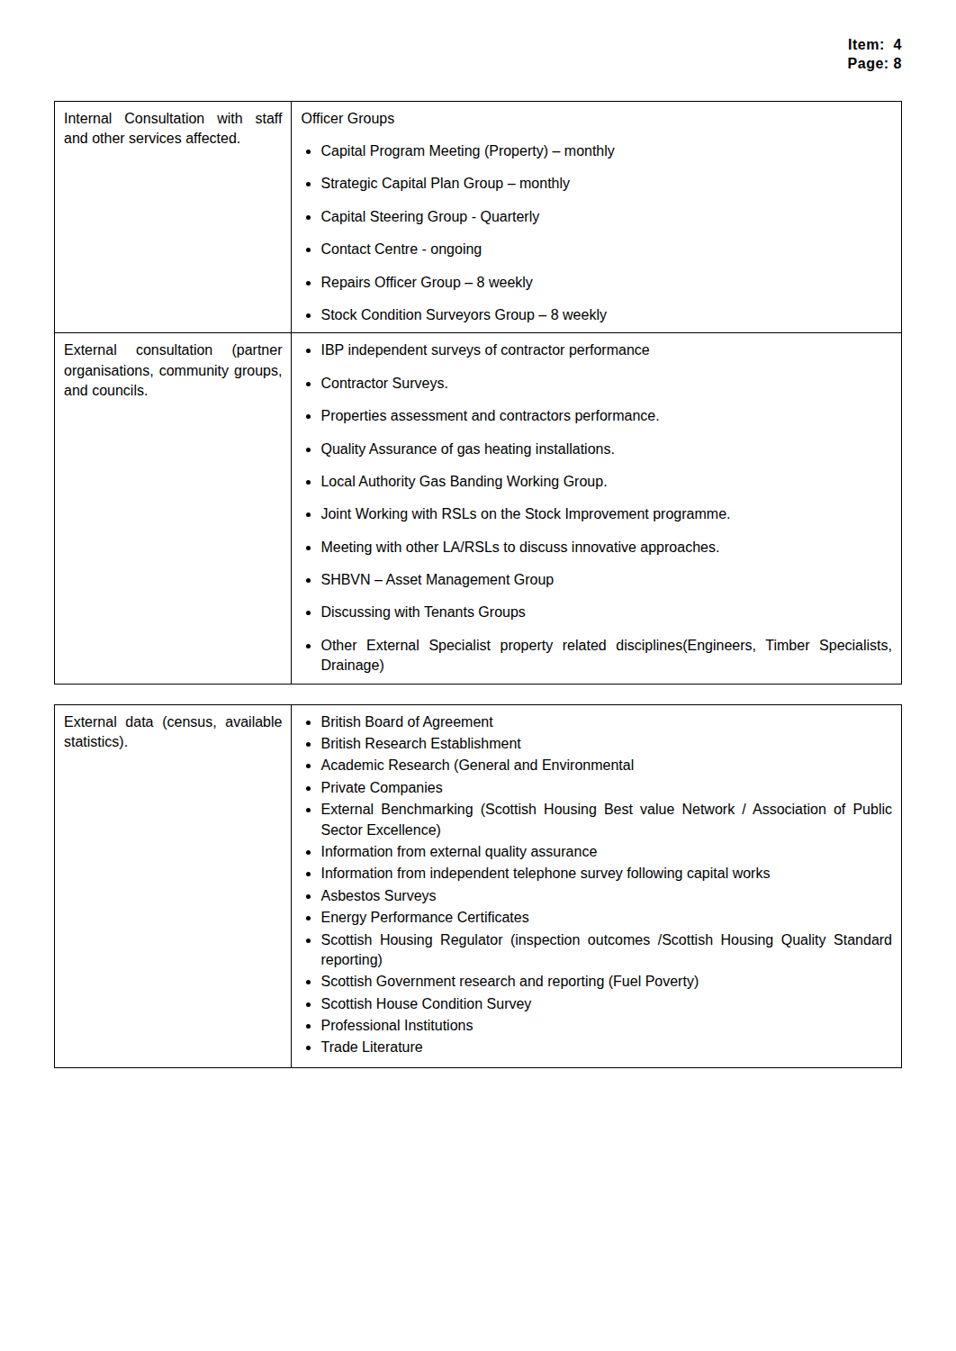Item: 4
Page: 8
| Internal Consultation with staff and other services affected. | Officer Groups Capital Program Meeting (Property) – monthly Strategic Capital Plan Group – monthly Capital Steering Group - Quarterly Contact Centre - ongoing Repairs Officer Group – 8 weekly Stock Condition Surveyors Group – 8 weekly |
| External consultation (partner organisations, community groups, and councils. | IBP independent surveys of contractor performance Contractor Surveys. Properties assessment and contractors performance. Quality Assurance of gas heating installations. Local Authority Gas Banding Working Group. Joint Working with RSLs on the Stock Improvement programme. Meeting with other LA/RSLs to discuss innovative approaches. SHBVN – Asset Management Group Discussing with Tenants Groups Other External Specialist property related disciplines(Engineers, Timber Specialists, Drainage) |
| External data (census, available statistics). | British Board of Agreement British Research Establishment Academic Research (General and Environmental Private Companies External Benchmarking (Scottish Housing Best value Network / Association of Public Sector Excellence) Information from external quality assurance Information from independent telephone survey following capital works Asbestos Surveys Energy Performance Certificates Scottish Housing Regulator (inspection outcomes /Scottish Housing Quality Standard reporting) Scottish Government research and reporting (Fuel Poverty) Scottish House Condition Survey Professional Institutions Trade Literature |